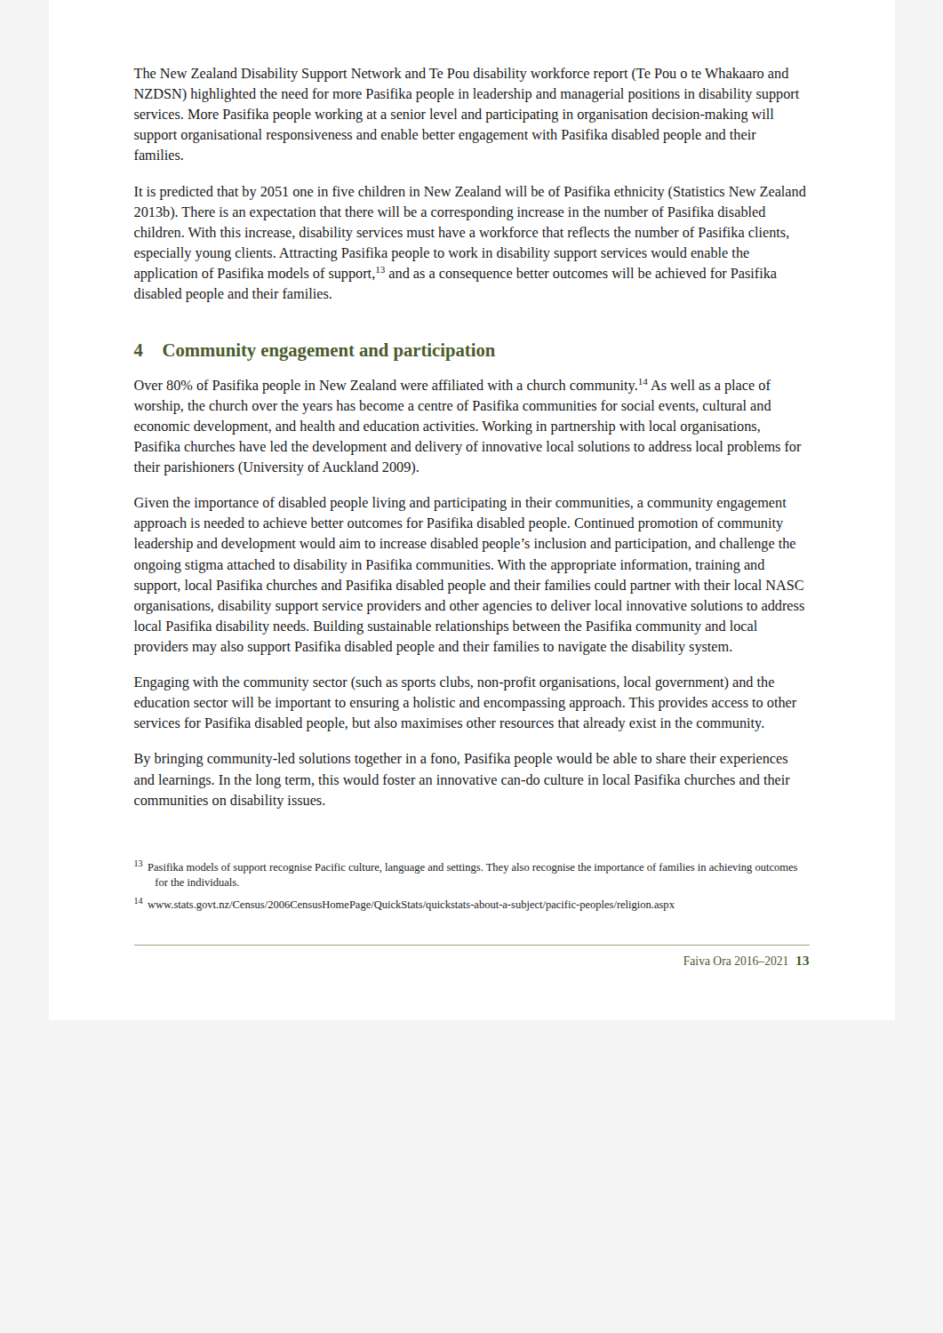The New Zealand Disability Support Network and Te Pou disability workforce report (Te Pou o te Whakaaro and NZDSN) highlighted the need for more Pasifika people in leadership and managerial positions in disability support services. More Pasifika people working at a senior level and participating in organisation decision-making will support organisational responsiveness and enable better engagement with Pasifika disabled people and their families.
It is predicted that by 2051 one in five children in New Zealand will be of Pasifika ethnicity (Statistics New Zealand 2013b). There is an expectation that there will be a corresponding increase in the number of Pasifika disabled children. With this increase, disability services must have a workforce that reflects the number of Pasifika clients, especially young clients. Attracting Pasifika people to work in disability support services would enable the application of Pasifika models of support,13 and as a consequence better outcomes will be achieved for Pasifika disabled people and their families.
4 Community engagement and participation
Over 80% of Pasifika people in New Zealand were affiliated with a church community.14 As well as a place of worship, the church over the years has become a centre of Pasifika communities for social events, cultural and economic development, and health and education activities. Working in partnership with local organisations, Pasifika churches have led the development and delivery of innovative local solutions to address local problems for their parishioners (University of Auckland 2009).
Given the importance of disabled people living and participating in their communities, a community engagement approach is needed to achieve better outcomes for Pasifika disabled people. Continued promotion of community leadership and development would aim to increase disabled people’s inclusion and participation, and challenge the ongoing stigma attached to disability in Pasifika communities. With the appropriate information, training and support, local Pasifika churches and Pasifika disabled people and their families could partner with their local NASC organisations, disability support service providers and other agencies to deliver local innovative solutions to address local Pasifika disability needs. Building sustainable relationships between the Pasifika community and local providers may also support Pasifika disabled people and their families to navigate the disability system.
Engaging with the community sector (such as sports clubs, non-profit organisations, local government) and the education sector will be important to ensuring a holistic and encompassing approach. This provides access to other services for Pasifika disabled people, but also maximises other resources that already exist in the community.
By bringing community-led solutions together in a fono, Pasifika people would be able to share their experiences and learnings. In the long term, this would foster an innovative can-do culture in local Pasifika churches and their communities on disability issues.
13Pasifika models of support recognise Pacific culture, language and settings. They also recognise the importance of families in achieving outcomes for the individuals.
14www.stats.govt.nz/Census/2006CensusHomePage/QuickStats/quickstats-about-a-subject/pacific-peoples/religion.aspx
Faiva Ora 2016–202113